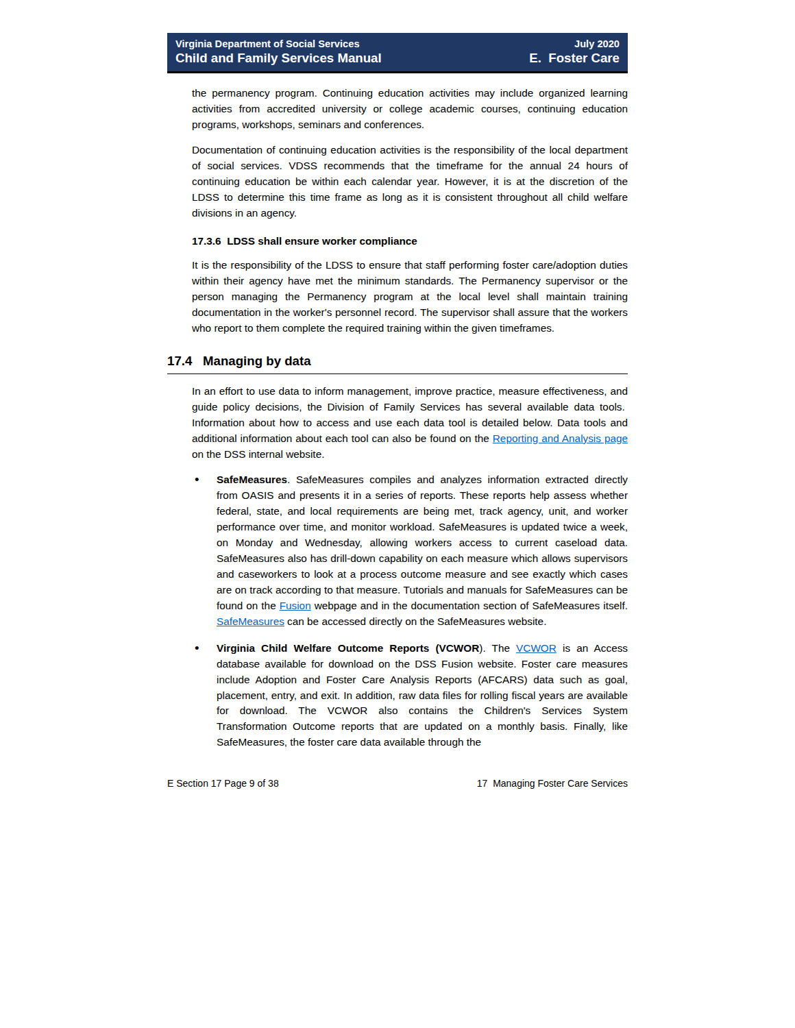Virginia Department of Social Services
Child and Family Services Manual
July 2020
E. Foster Care
the permanency program. Continuing education activities may include organized learning activities from accredited university or college academic courses, continuing education programs, workshops, seminars and conferences.
Documentation of continuing education activities is the responsibility of the local department of social services. VDSS recommends that the timeframe for the annual 24 hours of continuing education be within each calendar year. However, it is at the discretion of the LDSS to determine this time frame as long as it is consistent throughout all child welfare divisions in an agency.
17.3.6 LDSS shall ensure worker compliance
It is the responsibility of the LDSS to ensure that staff performing foster care/adoption duties within their agency have met the minimum standards. The Permanency supervisor or the person managing the Permanency program at the local level shall maintain training documentation in the worker's personnel record. The supervisor shall assure that the workers who report to them complete the required training within the given timeframes.
17.4 Managing by data
In an effort to use data to inform management, improve practice, measure effectiveness, and guide policy decisions, the Division of Family Services has several available data tools. Information about how to access and use each data tool is detailed below. Data tools and additional information about each tool can also be found on the Reporting and Analysis page on the DSS internal website.
SafeMeasures. SafeMeasures compiles and analyzes information extracted directly from OASIS and presents it in a series of reports. These reports help assess whether federal, state, and local requirements are being met, track agency, unit, and worker performance over time, and monitor workload. SafeMeasures is updated twice a week, on Monday and Wednesday, allowing workers access to current caseload data. SafeMeasures also has drill-down capability on each measure which allows supervisors and caseworkers to look at a process outcome measure and see exactly which cases are on track according to that measure. Tutorials and manuals for SafeMeasures can be found on the Fusion webpage and in the documentation section of SafeMeasures itself. SafeMeasures can be accessed directly on the SafeMeasures website.
Virginia Child Welfare Outcome Reports (VCWOR). The VCWOR is an Access database available for download on the DSS Fusion website. Foster care measures include Adoption and Foster Care Analysis Reports (AFCARS) data such as goal, placement, entry, and exit. In addition, raw data files for rolling fiscal years are available for download. The VCWOR also contains the Children's Services System Transformation Outcome reports that are updated on a monthly basis. Finally, like SafeMeasures, the foster care data available through the
E Section 17 Page 9 of 38
17 Managing Foster Care Services